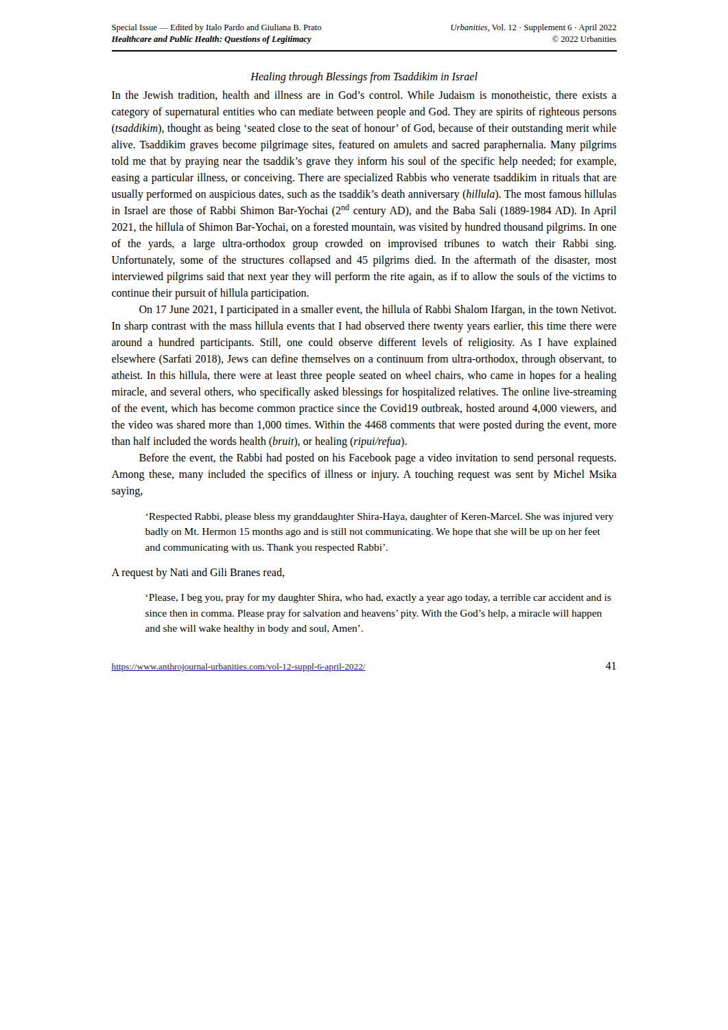Special Issue — Edited by Italo Pardo and Giuliana B. Prato
Healthcare and Public Health: Questions of Legitimacy
Urbanities, Vol. 12 · Supplement 6 · April 2022
© 2022 Urbanities
Healing through Blessings from Tsaddikim in Israel
In the Jewish tradition, health and illness are in God’s control. While Judaism is monotheistic, there exists a category of supernatural entities who can mediate between people and God. They are spirits of righteous persons (tsaddikim), thought as being ‘seated close to the seat of honour’ of God, because of their outstanding merit while alive. Tsaddikim graves become pilgrimage sites, featured on amulets and sacred paraphernalia. Many pilgrims told me that by praying near the tsaddik’s grave they inform his soul of the specific help needed; for example, easing a particular illness, or conceiving. There are specialized Rabbis who venerate tsaddikim in rituals that are usually performed on auspicious dates, such as the tsaddik’s death anniversary (hillula). The most famous hillulas in Israel are those of Rabbi Shimon Bar-Yochai (2nd century AD), and the Baba Sali (1889-1984 AD). In April 2021, the hillula of Shimon Bar-Yochai, on a forested mountain, was visited by hundred thousand pilgrims. In one of the yards, a large ultra-orthodox group crowded on improvised tribunes to watch their Rabbi sing. Unfortunately, some of the structures collapsed and 45 pilgrims died. In the aftermath of the disaster, most interviewed pilgrims said that next year they will perform the rite again, as if to allow the souls of the victims to continue their pursuit of hillula participation.
On 17 June 2021, I participated in a smaller event, the hillula of Rabbi Shalom Ifargan, in the town Netivot. In sharp contrast with the mass hillula events that I had observed there twenty years earlier, this time there were around a hundred participants. Still, one could observe different levels of religiosity. As I have explained elsewhere (Sarfati 2018), Jews can define themselves on a continuum from ultra-orthodox, through observant, to atheist. In this hillula, there were at least three people seated on wheel chairs, who came in hopes for a healing miracle, and several others, who specifically asked blessings for hospitalized relatives. The online live-streaming of the event, which has become common practice since the Covid19 outbreak, hosted around 4,000 viewers, and the video was shared more than 1,000 times. Within the 4468 comments that were posted during the event, more than half included the words health (bruit), or healing (ripui/refua).
Before the event, the Rabbi had posted on his Facebook page a video invitation to send personal requests. Among these, many included the specifics of illness or injury. A touching request was sent by Michel Msika saying,
‘Respected Rabbi, please bless my granddaughter Shira-Haya, daughter of Keren-Marcel. She was injured very badly on Mt. Hermon 15 months ago and is still not communicating. We hope that she will be up on her feet and communicating with us. Thank you respected Rabbi’.
A request by Nati and Gili Branes read,
‘Please, I beg you, pray for my daughter Shira, who had, exactly a year ago today, a terrible car accident and is since then in comma. Please pray for salvation and heavens’ pity. With the God’s help, a miracle will happen and she will wake healthy in body and soul, Amen’.
https://www.anthrojournal-urbanities.com/vol-12-suppl-6-april-2022/ 41